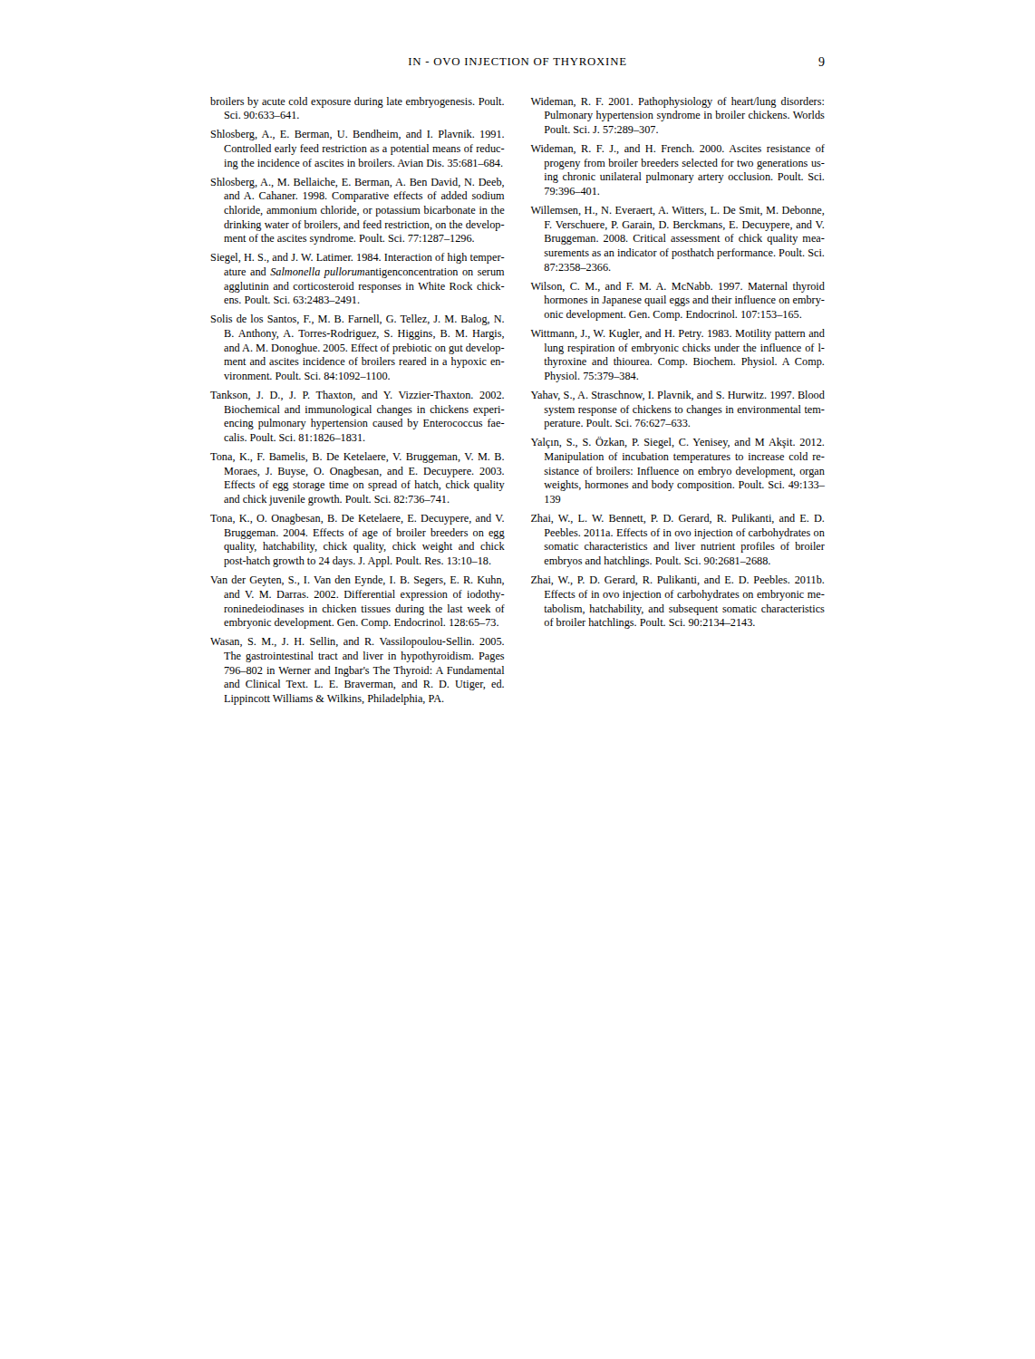IN - OVO INJECTION OF THYROXINE9
broilers by acute cold exposure during late embryogenesis. Poult. Sci. 90:633–641.
Shlosberg, A., E. Berman, U. Bendheim, and I. Plavnik. 1991. Controlled early feed restriction as a potential means of reducing the incidence of ascites in broilers. Avian Dis. 35:681–684.
Shlosberg, A., M. Bellaiche, E. Berman, A. Ben David, N. Deeb, and A. Cahaner. 1998. Comparative effects of added sodium chloride, ammonium chloride, or potassium bicarbonate in the drinking water of broilers, and feed restriction, on the development of the ascites syndrome. Poult. Sci. 77:1287–1296.
Siegel, H. S., and J. W. Latimer. 1984. Interaction of high temperature and Salmonella pullorumantigenconcentration on serum agglutinin and corticosteroid responses in White Rock chickens. Poult. Sci. 63:2483–2491.
Solis de los Santos, F., M. B. Farnell, G. Tellez, J. M. Balog, N. B. Anthony, A. Torres-Rodriguez, S. Higgins, B. M. Hargis, and A. M. Donoghue. 2005. Effect of prebiotic on gut development and ascites incidence of broilers reared in a hypoxic environment. Poult. Sci. 84:1092–1100.
Tankson, J. D., J. P. Thaxton, and Y. Vizzier-Thaxton. 2002. Biochemical and immunological changes in chickens experiencing pulmonary hypertension caused by Enterococcus faecalis. Poult. Sci. 81:1826–1831.
Tona, K., F. Bamelis, B. De Ketelaere, V. Bruggeman, V. M. B. Moraes, J. Buyse, O. Onagbesan, and E. Decuypere. 2003. Effects of egg storage time on spread of hatch, chick quality and chick juvenile growth. Poult. Sci. 82:736–741.
Tona, K., O. Onagbesan, B. De Ketelaere, E. Decuypere, and V. Bruggeman. 2004. Effects of age of broiler breeders on egg quality, hatchability, chick quality, chick weight and chick post-hatch growth to 24 days. J. Appl. Poult. Res. 13:10–18.
Van der Geyten, S., I. Van den Eynde, I. B. Segers, E. R. Kuhn, and V. M. Darras. 2002. Differential expression of iodothyroninedeiodinases in chicken tissues during the last week of embryonic development. Gen. Comp. Endocrinol. 128:65–73.
Wasan, S. M., J. H. Sellin, and R. Vassilopoulou-Sellin. 2005. The gastrointestinal tract and liver in hypothyroidism. Pages 796–802 in Werner and Ingbar's The Thyroid: A Fundamental and Clinical Text. L. E. Braverman, and R. D. Utiger, ed. Lippincott Williams & Wilkins, Philadelphia, PA.
Wideman, R. F. 2001. Pathophysiology of heart/lung disorders: Pulmonary hypertension syndrome in broiler chickens. Worlds Poult. Sci. J. 57:289–307.
Wideman, R. F. J., and H. French. 2000. Ascites resistance of progeny from broiler breeders selected for two generations using chronic unilateral pulmonary artery occlusion. Poult. Sci. 79:396–401.
Willemsen, H., N. Everaert, A. Witters, L. De Smit, M. Debonne, F. Verschuere, P. Garain, D. Berckmans, E. Decuypere, and V. Bruggeman. 2008. Critical assessment of chick quality measurements as an indicator of posthatch performance. Poult. Sci. 87:2358–2366.
Wilson, C. M., and F. M. A. McNabb. 1997. Maternal thyroid hormones in Japanese quail eggs and their influence on embryonic development. Gen. Comp. Endocrinol. 107:153–165.
Wittmann, J., W. Kugler, and H. Petry. 1983. Motility pattern and lung respiration of embryonic chicks under the influence of l-thyroxine and thiourea. Comp. Biochem. Physiol. A Comp. Physiol. 75:379–384.
Yahav, S., A. Straschnow, I. Plavnik, and S. Hurwitz. 1997. Blood system response of chickens to changes in environmental temperature. Poult. Sci. 76:627–633.
Yalçın, S., S. Özkan, P. Siegel, C. Yenisey, and M Akşit. 2012. Manipulation of incubation temperatures to increase cold resistance of broilers: Influence on embryo development, organ weights, hormones and body composition. Poult. Sci. 49:133–139
Zhai, W., L. W. Bennett, P. D. Gerard, R. Pulikanti, and E. D. Peebles. 2011a. Effects of in ovo injection of carbohydrates on somatic characteristics and liver nutrient profiles of broiler embryos and hatchlings. Poult. Sci. 90:2681–2688.
Zhai, W., P. D. Gerard, R. Pulikanti, and E. D. Peebles. 2011b. Effects of in ovo injection of carbohydrates on embryonic metabolism, hatchability, and subsequent somatic characteristics of broiler hatchlings. Poult. Sci. 90:2134–2143.